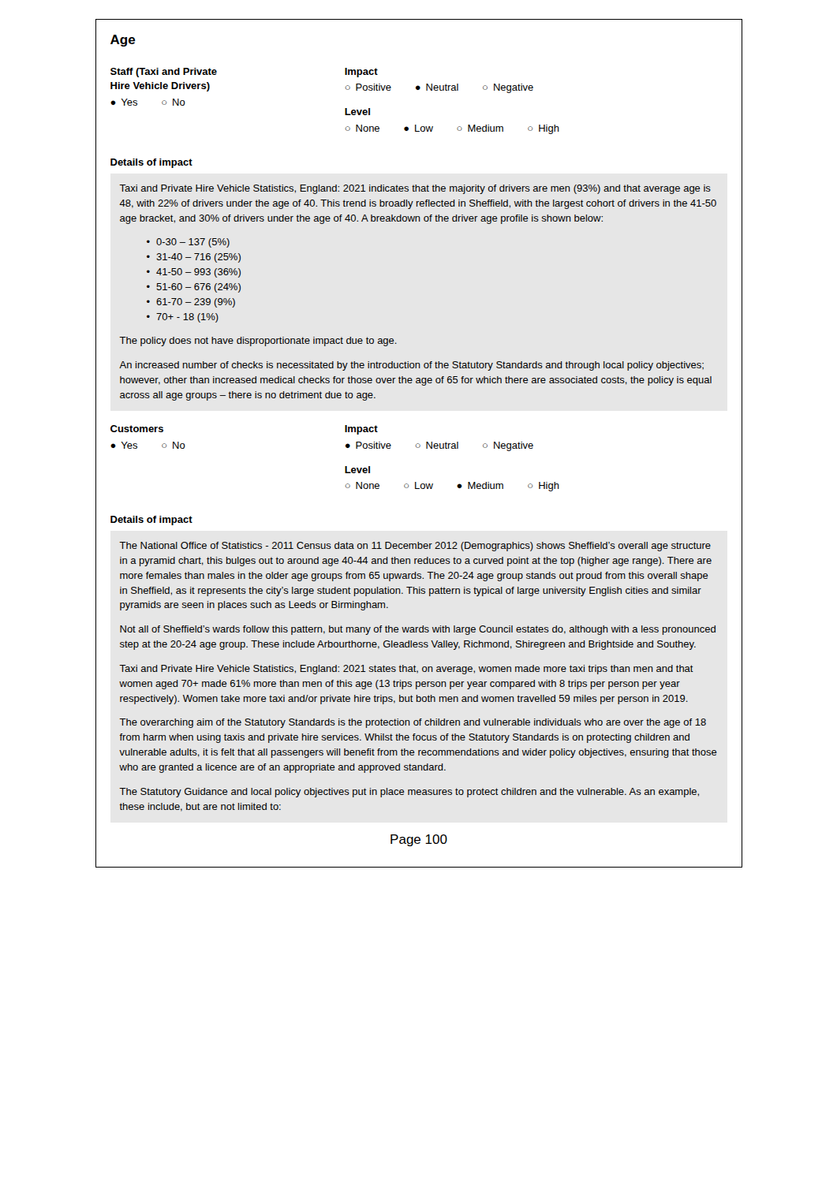Age
| Staff (Taxi and Private Hire Vehicle Drivers) Yes No | Impact Positive Neutral Negative Level None Low Medium High |
Details of impact
Taxi and Private Hire Vehicle Statistics, England: 2021 indicates that the majority of drivers are men (93%) and that average age is 48, with 22% of drivers under the age of 40. This trend is broadly reflected in Sheffield, with the largest cohort of drivers in the 41-50 age bracket, and 30% of drivers under the age of 40. A breakdown of the driver age profile is shown below:
0-30 – 137 (5%)
31-40 – 716 (25%)
41-50 – 993 (36%)
51-60 – 676 (24%)
61-70 – 239 (9%)
70+ - 18 (1%)
The policy does not have disproportionate impact due to age.
An increased number of checks is necessitated by the introduction of the Statutory Standards and through local policy objectives; however, other than increased medical checks for those over the age of 65 for which there are associated costs, the policy is equal across all age groups – there is no detriment due to age.
| Customers Yes No | Impact Positive Neutral Negative Level None Low Medium High |
Details of impact
The National Office of Statistics - 2011 Census data on 11 December 2012 (Demographics) shows Sheffield’s overall age structure in a pyramid chart, this bulges out to around age 40-44 and then reduces to a curved point at the top (higher age range). There are more females than males in the older age groups from 65 upwards. The 20-24 age group stands out proud from this overall shape in Sheffield, as it represents the city’s large student population. This pattern is typical of large university English cities and similar pyramids are seen in places such as Leeds or Birmingham.
Not all of Sheffield’s wards follow this pattern, but many of the wards with large Council estates do, although with a less pronounced step at the 20-24 age group. These include Arbourthorne, Gleadless Valley, Richmond, Shiregreen and Brightside and Southey.
Taxi and Private Hire Vehicle Statistics, England: 2021 states that, on average, women made more taxi trips than men and that women aged 70+ made 61% more than men of this age (13 trips person per year compared with 8 trips per person per year respectively). Women take more taxi and/or private hire trips, but both men and women travelled 59 miles per person in 2019.
The overarching aim of the Statutory Standards is the protection of children and vulnerable individuals who are over the age of 18 from harm when using taxis and private hire services. Whilst the focus of the Statutory Standards is on protecting children and vulnerable adults, it is felt that all passengers will benefit from the recommendations and wider policy objectives, ensuring that those who are granted a licence are of an appropriate and approved standard.
The Statutory Guidance and local policy objectives put in place measures to protect children and the vulnerable. As an example, these include, but are not limited to:
Page 100